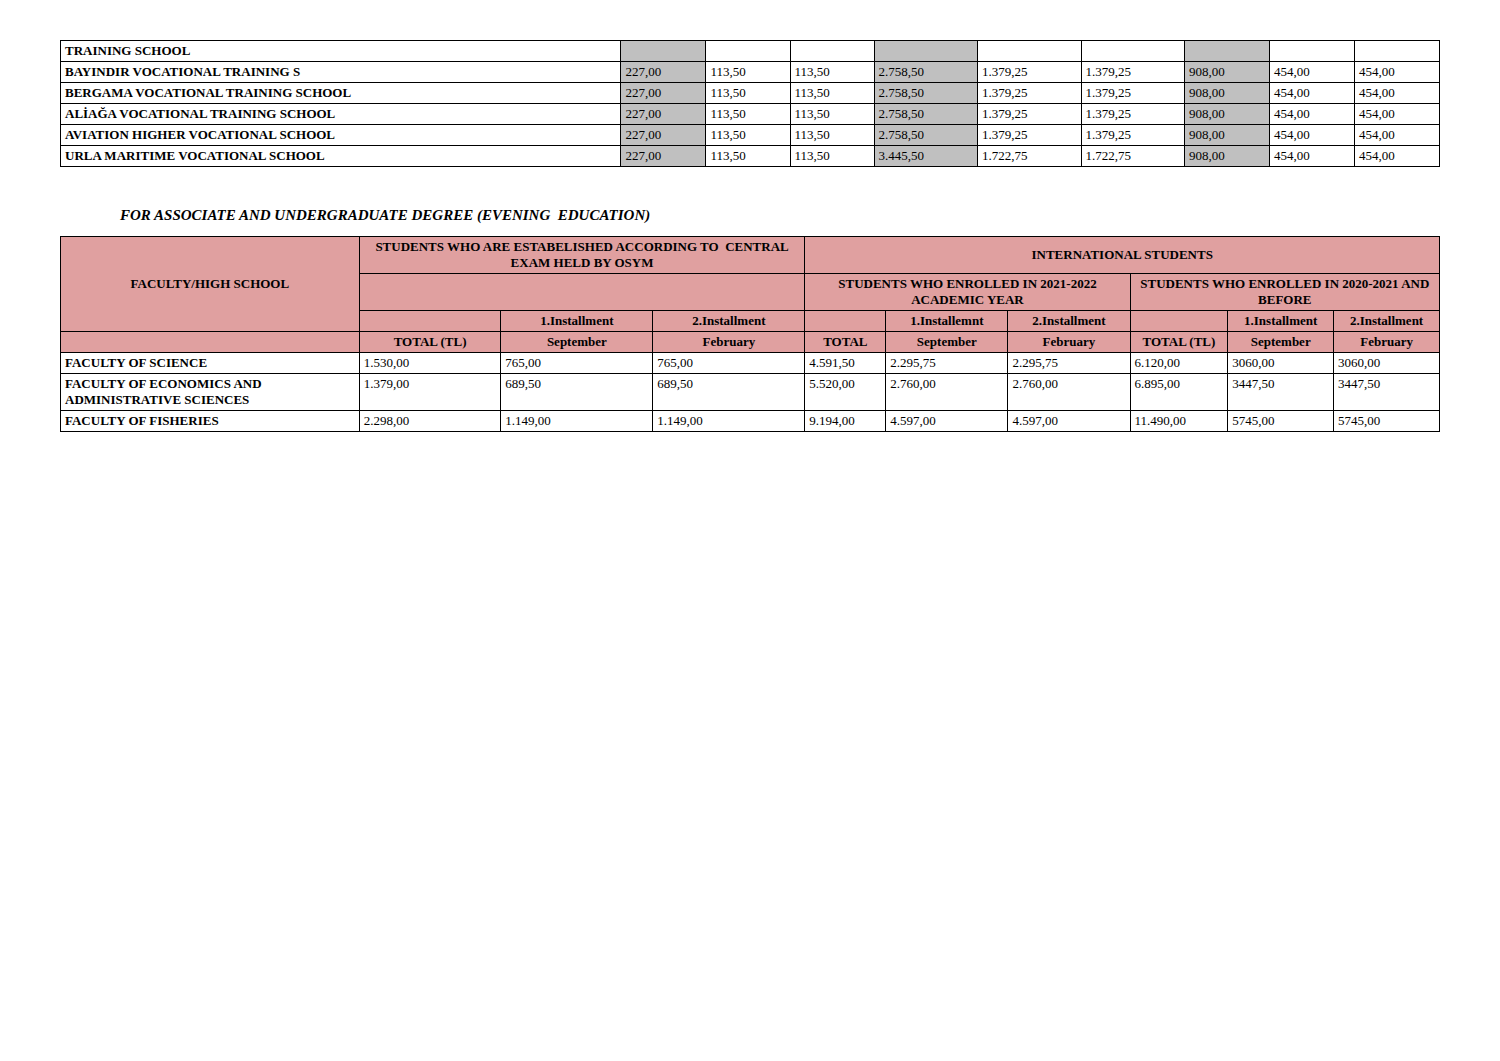| TRAINING SCHOOL | | | | | | | | | |
| BAYINDIR VOCATIONAL TRAINING S | 227,00 | 113,50 | 113,50 | 2.758,50 | 1.379,25 | 1.379,25 | 908,00 | 454,00 | 454,00 |
| BERGAMA VOCATIONAL TRAINING SCHOOL | 227,00 | 113,50 | 113,50 | 2.758,50 | 1.379,25 | 1.379,25 | 908,00 | 454,00 | 454,00 |
| ALİAĞA VOCATIONAL TRAINING SCHOOL | 227,00 | 113,50 | 113,50 | 2.758,50 | 1.379,25 | 1.379,25 | 908,00 | 454,00 | 454,00 |
| AVIATION HIGHER VOCATIONAL SCHOOL | 227,00 | 113,50 | 113,50 | 2.758,50 | 1.379,25 | 1.379,25 | 908,00 | 454,00 | 454,00 |
| URLA MARITIME VOCATIONAL SCHOOL | 227,00 | 113,50 | 113,50 | 3.445,50 | 1.722,75 | 1.722,75 | 908,00 | 454,00 | 454,00 |
FOR ASSOCIATE AND UNDERGRADUATE DEGREE (EVENING EDUCATION)
| FACULTY/HIGH SCHOOL | STUDENTS WHO ARE ESTABELISHED ACCORDING TO CENTRAL EXAM HELD BY OSYM | INTERNATIONAL STUDENTS |
| --- | --- | --- |
| | STUDENTS WHO ENROLLED IN 2021-2022 ACADEMIC YEAR | STUDENTS WHO ENROLLED IN 2020-2021 AND BEFORE |
| | 1.Installment | 2.Installment | | 1.Installemnt | 2.Installment | | 1.Installment | 2.Installment |
| | TOTAL (TL) | September | February | TOTAL | September | February | TOTAL (TL) | September | February |
| FACULTY OF SCIENCE | 1.530,00 | 765,00 | 765,00 | 4.591,50 | 2.295,75 | 2.295,75 | 6.120,00 | 3060,00 | 3060,00 |
| FACULTY OF ECONOMICS AND ADMINISTRATIVE SCIENCES | 1.379,00 | 689,50 | 689,50 | 5.520,00 | 2.760,00 | 2.760,00 | 6.895,00 | 3447,50 | 3447,50 |
| FACULTY OF FISHERIES | 2.298,00 | 1.149,00 | 1.149,00 | 9.194,00 | 4.597,00 | 4.597,00 | 11.490,00 | 5745,00 | 5745,00 |